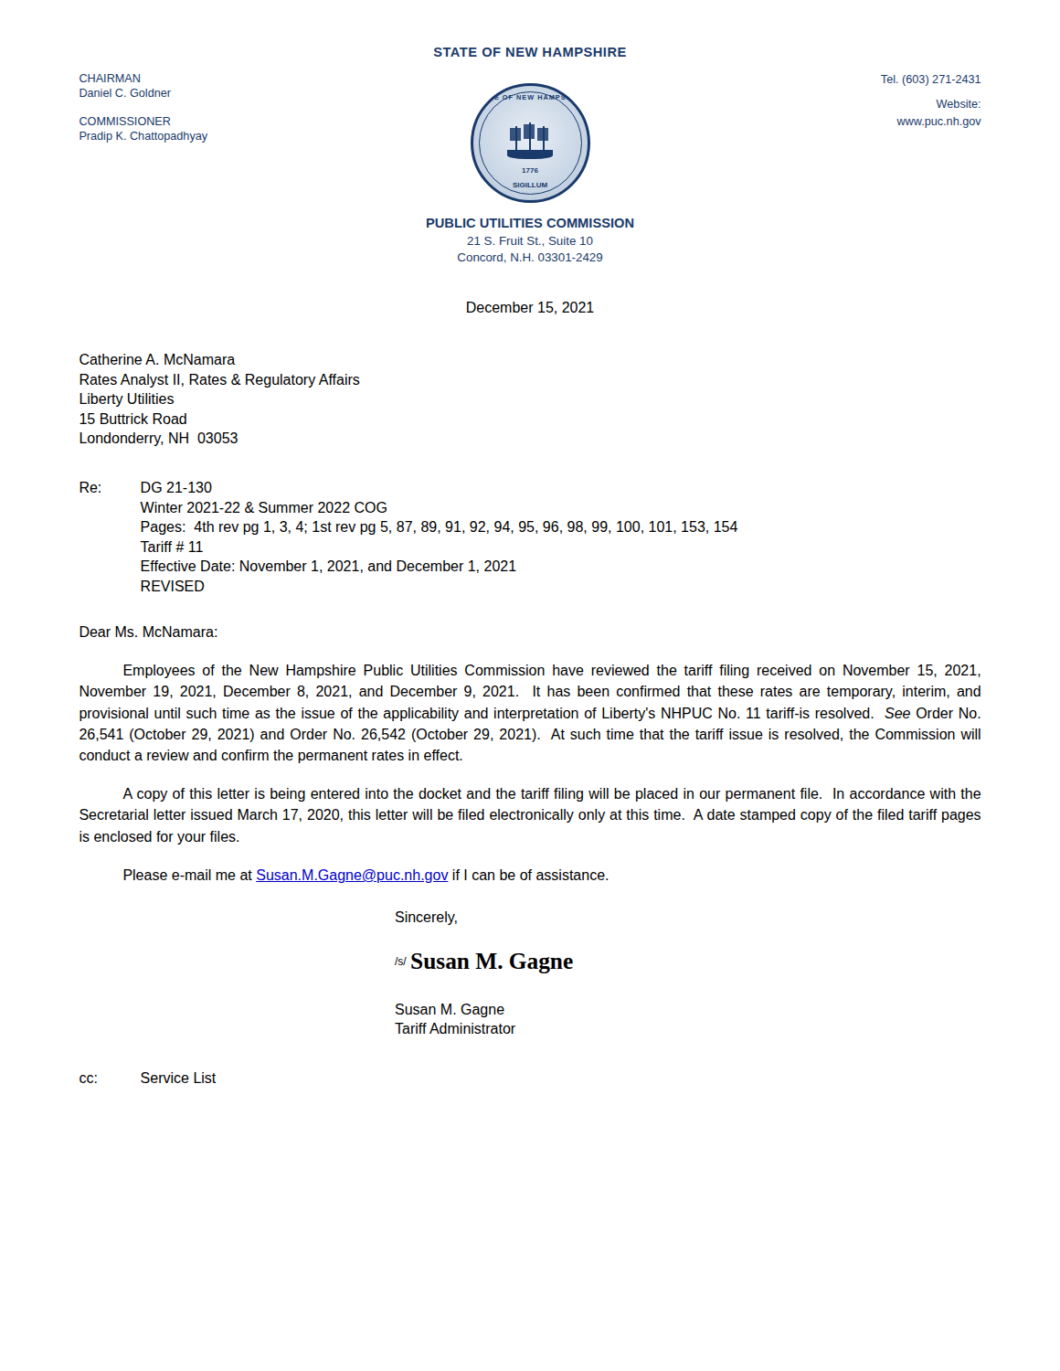STATE OF NEW HAMPSHIRE
CHAIRMAN
Daniel C. Goldner
COMMISSIONER
Pradip K. Chattopadhyay
Tel. (603) 271-2431
Website:
www.puc.nh.gov
STATE OF NEW HAMPSHIRE
1776
SIGILLUM
PUBLIC UTILITIES COMMISSION
21 S. Fruit St., Suite 10
Concord, N.H. 03301-2429
December 15, 2021
Catherine A. McNamara
Rates Analyst II, Rates & Regulatory Affairs
Liberty Utilities
15 Buttrick Road
Londonderry, NH 03053
| Re: | DG 21-130 Winter 2021-22 & Summer 2022 COG Pages: 4th rev pg 1, 3, 4; 1st rev pg 5, 87, 89, 91, 92, 94, 95, 96, 98, 99, 100, 101, 153, 154 Tariff # 11 Effective Date: November 1, 2021, and December 1, 2021 REVISED |
Dear Ms. McNamara:
Employees of the New Hampshire Public Utilities Commission have reviewed the tariff filing received on November 15, 2021, November 19, 2021, December 8, 2021, and December 9, 2021. It has been confirmed that these rates are temporary, interim, and provisional until such time as the issue of the applicability and interpretation of Liberty's NHPUC No. 11 tariff-is resolved. See Order No. 26,541 (October 29, 2021) and Order No. 26,542 (October 29, 2021). At such time that the tariff issue is resolved, the Commission will conduct a review and confirm the permanent rates in effect.
A copy of this letter is being entered into the docket and the tariff filing will be placed in our permanent file. In accordance with the Secretarial letter issued March 17, 2020, this letter will be filed electronically only at this time. A date stamped copy of the filed tariff pages is enclosed for your files.
Please e-mail me at Susan.M.Gagne@puc.nh.gov if I can be of assistance.
Sincerely,
/s/ Susan M. Gagne
Susan M. Gagne
Tariff Administrator
cc: Service List